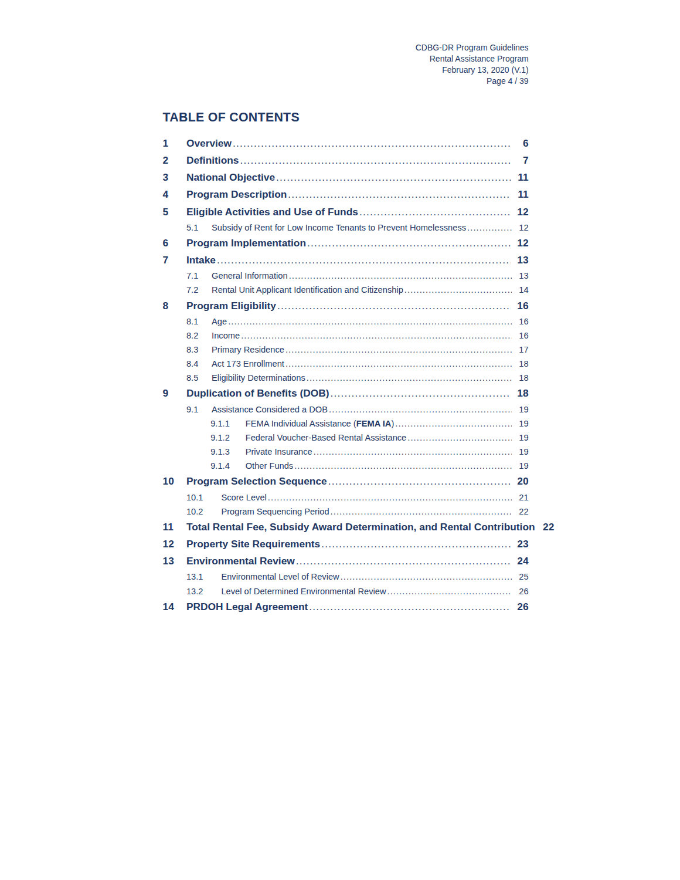CDBG-DR Program Guidelines
Rental Assistance Program
February 13, 2020 (V.1)
Page 4 / 39
TABLE OF CONTENTS
1 Overview........................................................................................................... 6
2 Definitions......................................................................................................... 7
3 National Objective......................................................................................... 11
4 Program Description..................................................................................... 11
5 Eligible Activities and Use of Funds......................................................... 12
5.1 Subsidy of Rent for Low Income Tenants to Prevent Homelessness..................................... 12
6 Program Implementation.............................................................................. 12
7 Intake............................................................................................................. 13
7.1 General Information............................................................................................................. 13
7.2 Rental Unit Applicant Identification and Citizenship............................................................. 14
8 Program Eligibility.......................................................................................... 16
8.1 Age............................................................................................................................. 16
8.2 Income....................................................................................................................... 16
8.3 Primary Residence................................................................................................................. 17
8.4 Act 173 Enrollment................................................................................................................. 18
8.5 Eligibility Determinations......................................................................................................... 18
9 Duplication of Benefits (DOB)..................................................................... 18
9.1 Assistance Considered a DOB............................................................................................. 19
9.1.1 FEMA Individual Assistance (FEMA IA)............................................................................. 19
9.1.2 Federal Voucher-Based Rental Assistance..................................................................... 19
9.1.3 Private Insurance............................................................................................................. 19
9.1.4 Other Funds................................................................................................................. 19
10 Program Selection Sequence..................................................................... 20
10.1 Score Level............................................................................................................................. 21
10.2 Program Sequencing Period............................................................................................. 22
11 Total Rental Fee, Subsidy Award Determination, and Rental Contribution............... 22
12 Property Site Requirements......................................................................... 23
13 Environmental Review.................................................................................. 24
13.1 Environmental Level of Review............................................................................................. 25
13.2 Level of Determined Environmental Review............................................................. 26
14 PRDOH Legal Agreement............................................................................. 26